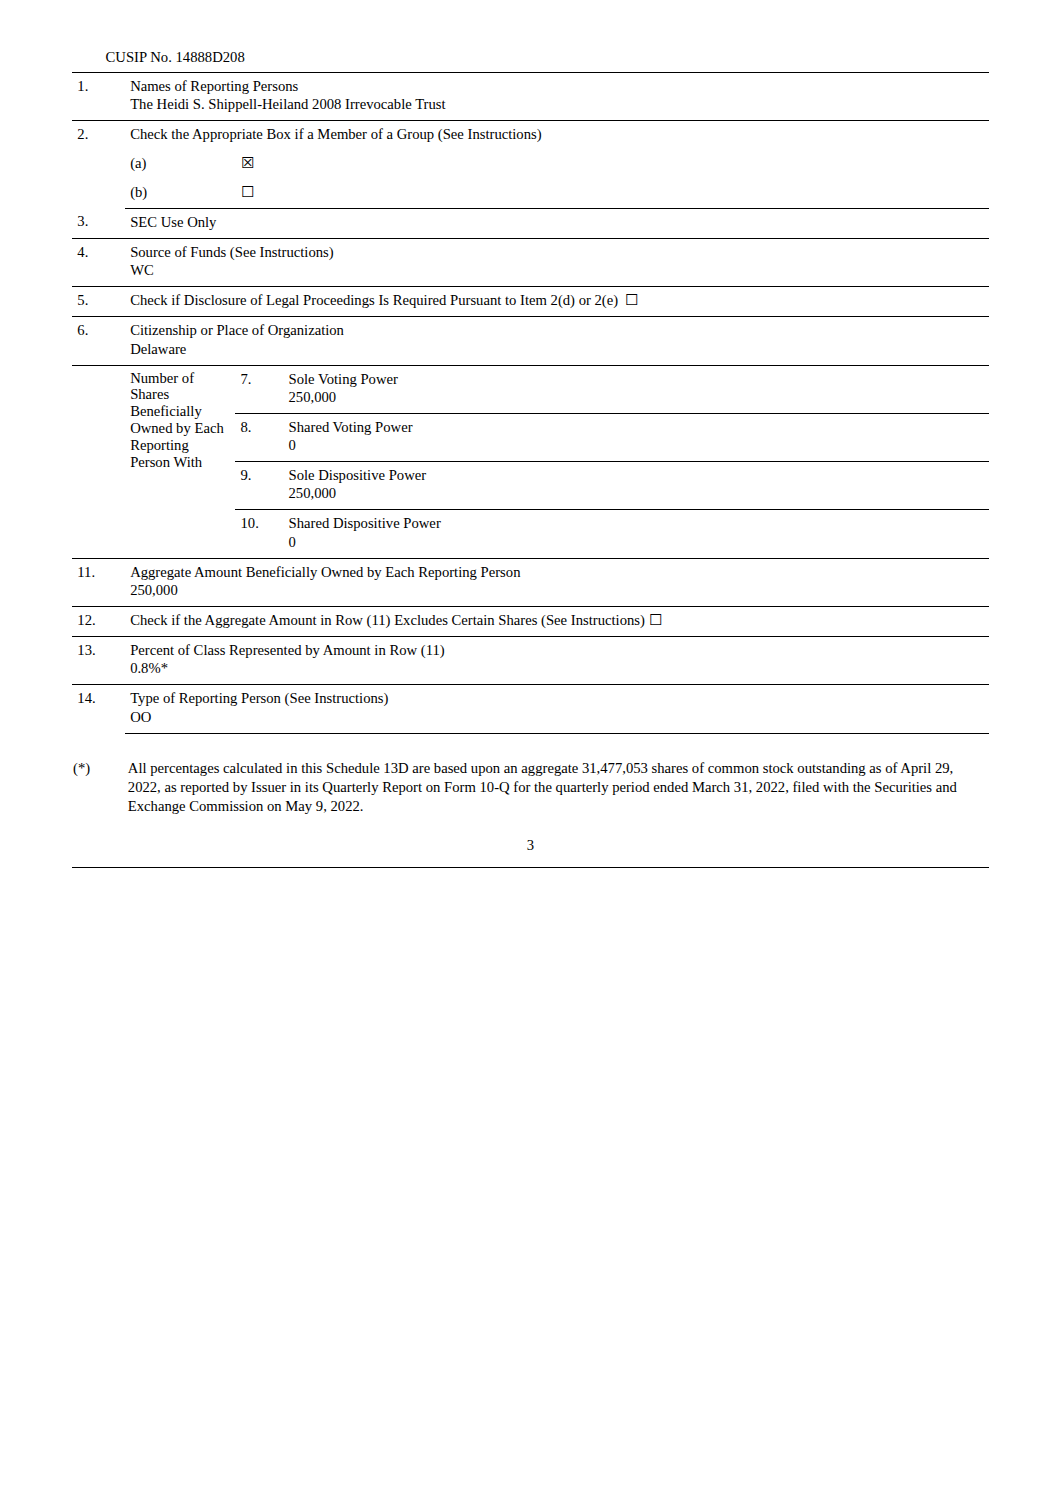CUSIP No. 14888D208
| 1. | Names of Reporting Persons The Heidi S. Shippell-Heiland 2008 Irrevocable Trust |
| 2. | Check the Appropriate Box if a Member of a Group (See Instructions) |
| | (a) | ☒ | |
| | (b) | ☐ | |
| 3. | SEC Use Only |
| 4. | Source of Funds (See Instructions) WC |
| 5. | Check if Disclosure of Legal Proceedings Is Required Pursuant to Item 2(d) or 2(e) ☐ |
| 6. | Citizenship or Place of Organization Delaware |
| | Number of Shares Beneficially Owned by Each Reporting Person With | 7. | Sole Voting Power 250,000 |
| | 8. | Shared Voting Power 0 |
| | 9. | Sole Dispositive Power 250,000 |
| | 10. | Shared Dispositive Power 0 |
| 11. | Aggregate Amount Beneficially Owned by Each Reporting Person 250,000 |
| 12. | Check if the Aggregate Amount in Row (11) Excludes Certain Shares (See Instructions) ☐ |
| 13. | Percent of Class Represented by Amount in Row (11) 0.8%* |
| 14. | Type of Reporting Person (See Instructions) OO |
| (*) | All percentages calculated in this Schedule 13D are based upon an aggregate 31,477,053 shares of common stock outstanding as of April 29, 2022, as reported by Issuer in its Quarterly Report on Form 10-Q for the quarterly period ended March 31, 2022, filed with the Securities and Exchange Commission on May 9, 2022. |
3